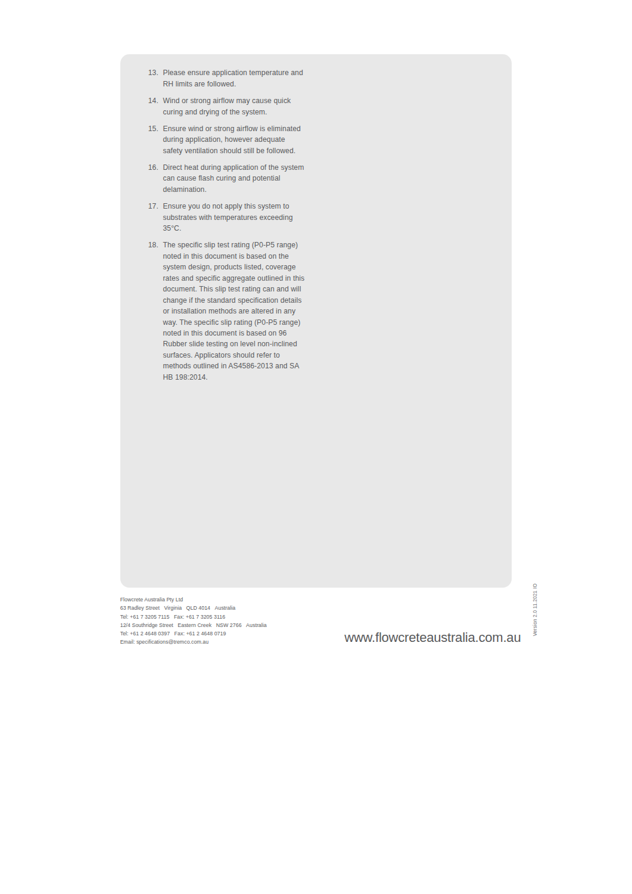Please ensure application temperature and RH limits are followed.
Wind or strong airflow may cause quick curing and drying of the system.
Ensure wind or strong airflow is eliminated during application, however adequate safety ventilation should still be followed.
Direct heat during application of the system can cause flash curing and potential delamination.
Ensure you do not apply this system to substrates with temperatures exceeding 35°C.
The specific slip test rating (P0-P5 range) noted in this document is based on the system design, products listed, coverage rates and specific aggregate outlined in this document. This slip test rating can and will change if the standard specification details or installation methods are altered in any way. The specific slip rating (P0-P5 range) noted in this document is based on 96 Rubber slide testing on level non-inclined surfaces. Applicators should refer to methods outlined in AS4586-2013 and SA HB 198:2014.
Version 2.0 11.2021 IO
Flowcrete Australia Pty Ltd
63 Radley Street Virginia QLD 4014 Australia
Tel: +61 7 3205 7115 Fax: +61 7 3205 3116
12/4 Southridge Street Eastern Creek NSW 2766 Australia
Tel: +61 2 4648 0397 Fax: +61 2 4648 0719
Email: specifications@tremco.com.au
www.flowcreteaustralia.com.au